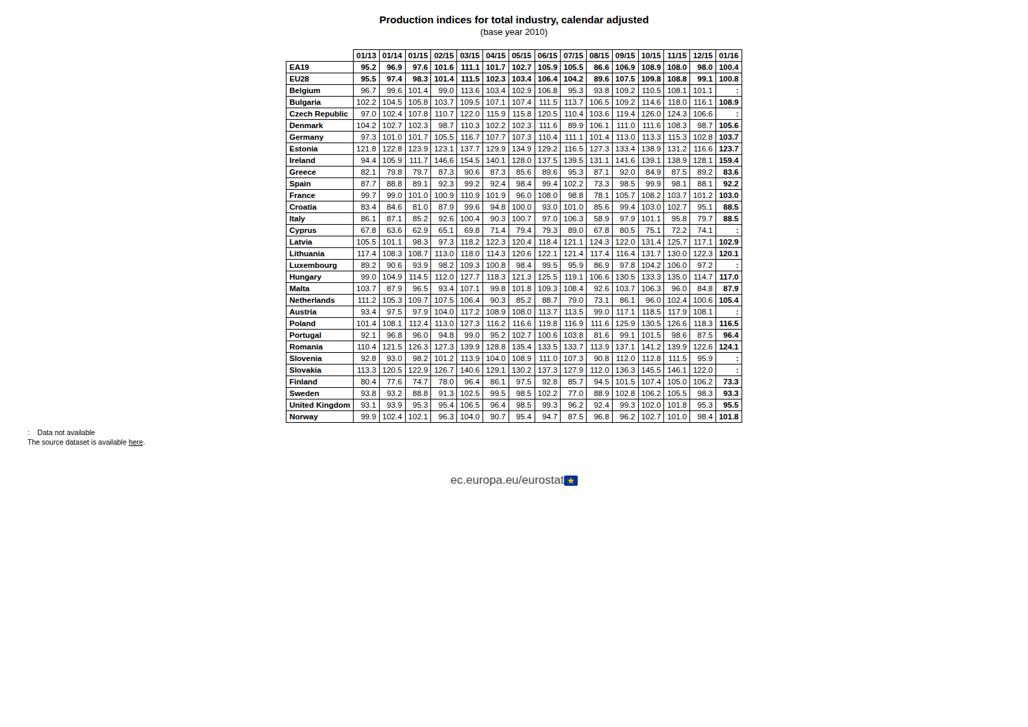Production indices for total industry, calendar adjusted
(base year 2010)
| | 01/13 | 01/14 | 01/15 | 02/15 | 03/15 | 04/15 | 05/15 | 06/15 | 07/15 | 08/15 | 09/15 | 10/15 | 11/15 | 12/15 | 01/16 |
| --- | --- | --- | --- | --- | --- | --- | --- | --- | --- | --- | --- | --- | --- | --- | --- |
| EA19 | 95.2 | 96.9 | 97.6 | 101.6 | 111.1 | 101.7 | 102.7 | 105.9 | 105.5 | 86.6 | 106.9 | 108.9 | 108.0 | 98.0 | 100.4 |
| EU28 | 95.5 | 97.4 | 98.3 | 101.4 | 111.5 | 102.3 | 103.4 | 106.4 | 104.2 | 89.6 | 107.5 | 109.8 | 108.8 | 99.1 | 100.8 |
| Belgium | 96.7 | 99.6 | 101.4 | 99.0 | 113.6 | 103.4 | 102.9 | 106.8 | 95.3 | 93.8 | 109.2 | 110.5 | 108.1 | 101.1 | : |
| Bulgaria | 102.2 | 104.5 | 105.8 | 103.7 | 109.5 | 107.1 | 107.4 | 111.5 | 113.7 | 106.5 | 109.2 | 114.6 | 118.0 | 116.1 | 108.9 |
| Czech Republic | 97.0 | 102.4 | 107.8 | 110.7 | 122.0 | 115.9 | 115.8 | 120.5 | 110.4 | 103.6 | 119.4 | 126.0 | 124.3 | 106.6 | : |
| Denmark | 104.2 | 102.7 | 102.3 | 98.7 | 110.3 | 102.2 | 102.3 | 111.6 | 89.9 | 106.1 | 111.0 | 111.6 | 108.3 | 98.7 | 105.6 |
| Germany | 97.3 | 101.0 | 101.7 | 105.5 | 116.7 | 107.7 | 107.3 | 110.4 | 111.1 | 101.4 | 113.0 | 113.3 | 115.3 | 102.8 | 103.7 |
| Estonia | 121.8 | 122.8 | 123.9 | 123.1 | 137.7 | 129.9 | 134.9 | 129.2 | 116.5 | 127.3 | 133.4 | 138.9 | 131.2 | 116.6 | 123.7 |
| Ireland | 94.4 | 105.9 | 111.7 | 146.6 | 154.5 | 140.1 | 128.0 | 137.5 | 139.5 | 131.1 | 141.6 | 139.1 | 138.9 | 128.1 | 159.4 |
| Greece | 82.1 | 79.8 | 79.7 | 87.3 | 90.6 | 87.3 | 85.6 | 89.6 | 95.3 | 87.1 | 92.0 | 84.9 | 87.5 | 89.2 | 83.6 |
| Spain | 87.7 | 88.8 | 89.1 | 92.3 | 99.2 | 92.4 | 98.4 | 99.4 | 102.2 | 73.3 | 98.5 | 99.9 | 98.1 | 88.1 | 92.2 |
| France | 99.7 | 99.0 | 101.0 | 100.9 | 110.9 | 101.9 | 96.0 | 108.0 | 98.8 | 78.1 | 105.7 | 108.2 | 103.7 | 101.2 | 103.0 |
| Croatia | 83.4 | 84.6 | 81.0 | 87.9 | 99.6 | 94.8 | 100.0 | 93.0 | 101.0 | 85.6 | 99.4 | 103.0 | 102.7 | 95.1 | 88.5 |
| Italy | 86.1 | 87.1 | 85.2 | 92.6 | 100.4 | 90.3 | 100.7 | 97.0 | 106.3 | 58.9 | 97.9 | 101.1 | 95.8 | 79.7 | 88.5 |
| Cyprus | 67.8 | 63.6 | 62.9 | 65.1 | 69.8 | 71.4 | 79.4 | 79.3 | 89.0 | 67.8 | 80.5 | 75.1 | 72.2 | 74.1 | : |
| Latvia | 105.5 | 101.1 | 98.3 | 97.3 | 118.2 | 122.3 | 120.4 | 118.4 | 121.1 | 124.3 | 122.0 | 131.4 | 125.7 | 117.1 | 102.9 |
| Lithuania | 117.4 | 108.3 | 108.7 | 113.0 | 118.0 | 114.3 | 120.6 | 122.1 | 121.4 | 117.4 | 116.4 | 131.7 | 130.0 | 122.3 | 120.1 |
| Luxembourg | 89.2 | 90.6 | 93.9 | 98.2 | 109.3 | 100.8 | 98.4 | 99.5 | 95.9 | 86.9 | 97.8 | 104.2 | 106.0 | 97.2 | : |
| Hungary | 99.0 | 104.9 | 114.5 | 112.0 | 127.7 | 118.3 | 121.3 | 125.5 | 119.1 | 106.6 | 130.5 | 133.3 | 135.0 | 114.7 | 117.0 |
| Malta | 103.7 | 87.9 | 96.5 | 93.4 | 107.1 | 99.8 | 101.8 | 109.3 | 108.4 | 92.6 | 103.7 | 106.3 | 96.0 | 84.8 | 87.9 |
| Netherlands | 111.2 | 105.3 | 109.7 | 107.5 | 106.4 | 90.3 | 85.2 | 88.7 | 79.0 | 73.1 | 86.1 | 96.0 | 102.4 | 100.6 | 105.4 |
| Austria | 93.4 | 97.5 | 97.9 | 104.0 | 117.2 | 108.9 | 108.0 | 113.7 | 113.5 | 99.0 | 117.1 | 118.5 | 117.9 | 108.1 | : |
| Poland | 101.4 | 108.1 | 112.4 | 113.0 | 127.3 | 116.2 | 116.6 | 119.8 | 116.9 | 111.6 | 125.9 | 130.5 | 126.6 | 118.3 | 116.5 |
| Portugal | 92.1 | 96.8 | 96.0 | 94.8 | 99.0 | 95.2 | 102.7 | 100.6 | 103.8 | 81.6 | 99.1 | 101.5 | 98.6 | 87.5 | 96.4 |
| Romania | 110.4 | 121.5 | 126.3 | 127.3 | 139.9 | 128.8 | 135.4 | 133.5 | 133.7 | 113.9 | 137.1 | 141.2 | 139.9 | 122.6 | 124.1 |
| Slovenia | 92.8 | 93.0 | 98.2 | 101.2 | 113.9 | 104.0 | 108.9 | 111.0 | 107.3 | 90.8 | 112.0 | 112.8 | 111.5 | 95.9 | : |
| Slovakia | 113.3 | 120.5 | 122.9 | 126.7 | 140.6 | 129.1 | 130.2 | 137.3 | 127.9 | 112.0 | 136.3 | 145.5 | 146.1 | 122.0 | : |
| Finland | 80.4 | 77.6 | 74.7 | 78.0 | 96.4 | 86.1 | 97.5 | 92.8 | 85.7 | 94.5 | 101.5 | 107.4 | 105.0 | 106.2 | 73.3 |
| Sweden | 93.8 | 93.2 | 88.8 | 91.3 | 102.5 | 99.5 | 98.5 | 102.2 | 77.0 | 88.9 | 102.8 | 106.2 | 105.5 | 98.3 | 93.3 |
| United Kingdom | 93.1 | 93.9 | 95.3 | 95.4 | 106.5 | 96.4 | 98.5 | 99.3 | 96.2 | 92.4 | 99.3 | 102.0 | 101.8 | 95.3 | 95.5 |
| Norway | 99.9 | 102.4 | 102.1 | 96.3 | 104.0 | 90.7 | 95.4 | 94.7 | 87.5 | 96.8 | 96.2 | 102.7 | 101.0 | 98.4 | 101.8 |
: Data not available
The source dataset is available here.
ec.europa.eu/eurostat★